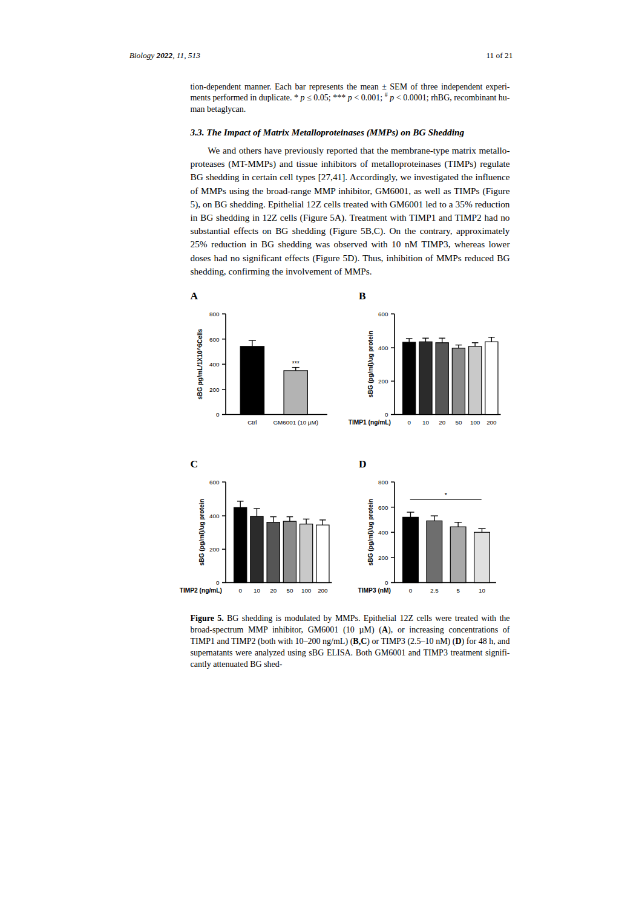Biology 2022, 11, 513
11 of 21
tion-dependent manner. Each bar represents the mean ± SEM of three independent experiments performed in duplicate. * p ≤ 0.05; *** p < 0.001; # p < 0.0001; rhBG, recombinant human betaglycan.
3.3. The Impact of Matrix Metalloproteinases (MMPs) on BG Shedding
We and others have previously reported that the membrane-type matrix metalloproteases (MT-MMPs) and tissue inhibitors of metalloproteinases (TIMPs) regulate BG shedding in certain cell types [27,41]. Accordingly, we investigated the influence of MMPs using the broad-range MMP inhibitor, GM6001, as well as TIMPs (Figure 5), on BG shedding. Epithelial 12Z cells treated with GM6001 led to a 35% reduction in BG shedding in 12Z cells (Figure 5A). Treatment with TIMP1 and TIMP2 had no substantial effects on BG shedding (Figure 5B,C). On the contrary, approximately 25% reduction in BG shedding was observed with 10 nM TIMP3, whereas lower doses had no significant effects (Figure 5D). Thus, inhibition of MMPs reduced BG shedding, confirming the involvement of MMPs.
A 0 200 400 600 800 sBG pg/mL/1X10^6Cells *** Ctrl GM6001 (10 µM)
B 0 200 400 600 sBG (pg/ml)/ug protein 0 10 20 50 100 200 TIMP1 (ng/mL)
C 0 200 400 600 sBG (pg/ml)/ug protein 0 10 20 50 100 200 TIMP2 (ng/mL)
D 0 200 400 600 800 sBG (pg/ml)/ug protein * 0 2.5 5 10 TIMP3 (nM)
Figure 5. BG shedding is modulated by MMPs. Epithelial 12Z cells were treated with the broad-spectrum MMP inhibitor, GM6001 (10 µM) (A), or increasing concentrations of TIMP1 and TIMP2 (both with 10–200 ng/mL) (B,C) or TIMP3 (2.5–10 nM) (D) for 48 h, and supernatants were analyzed using sBG ELISA. Both GM6001 and TIMP3 treatment significantly attenuated BG shed-